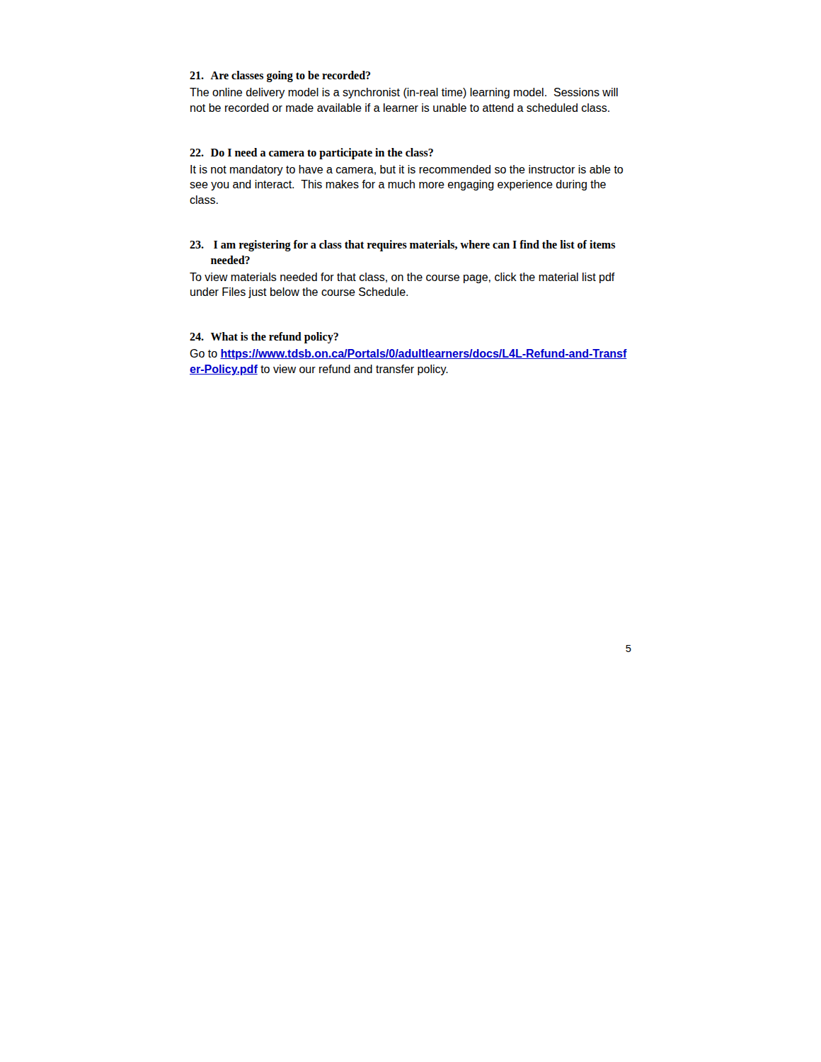21. Are classes going to be recorded?
The online delivery model is a synchronist (in-real time) learning model. Sessions will not be recorded or made available if a learner is unable to attend a scheduled class.
22. Do I need a camera to participate in the class?
It is not mandatory to have a camera, but it is recommended so the instructor is able to see you and interact. This makes for a much more engaging experience during the class.
23. I am registering for a class that requires materials, where can I find the list of items needed?
To view materials needed for that class, on the course page, click the material list pdf under Files just below the course Schedule.
24. What is the refund policy?
Go to https://www.tdsb.on.ca/Portals/0/adultlearners/docs/L4L-Refund-and-Transfer-Policy.pdf to view our refund and transfer policy.
5